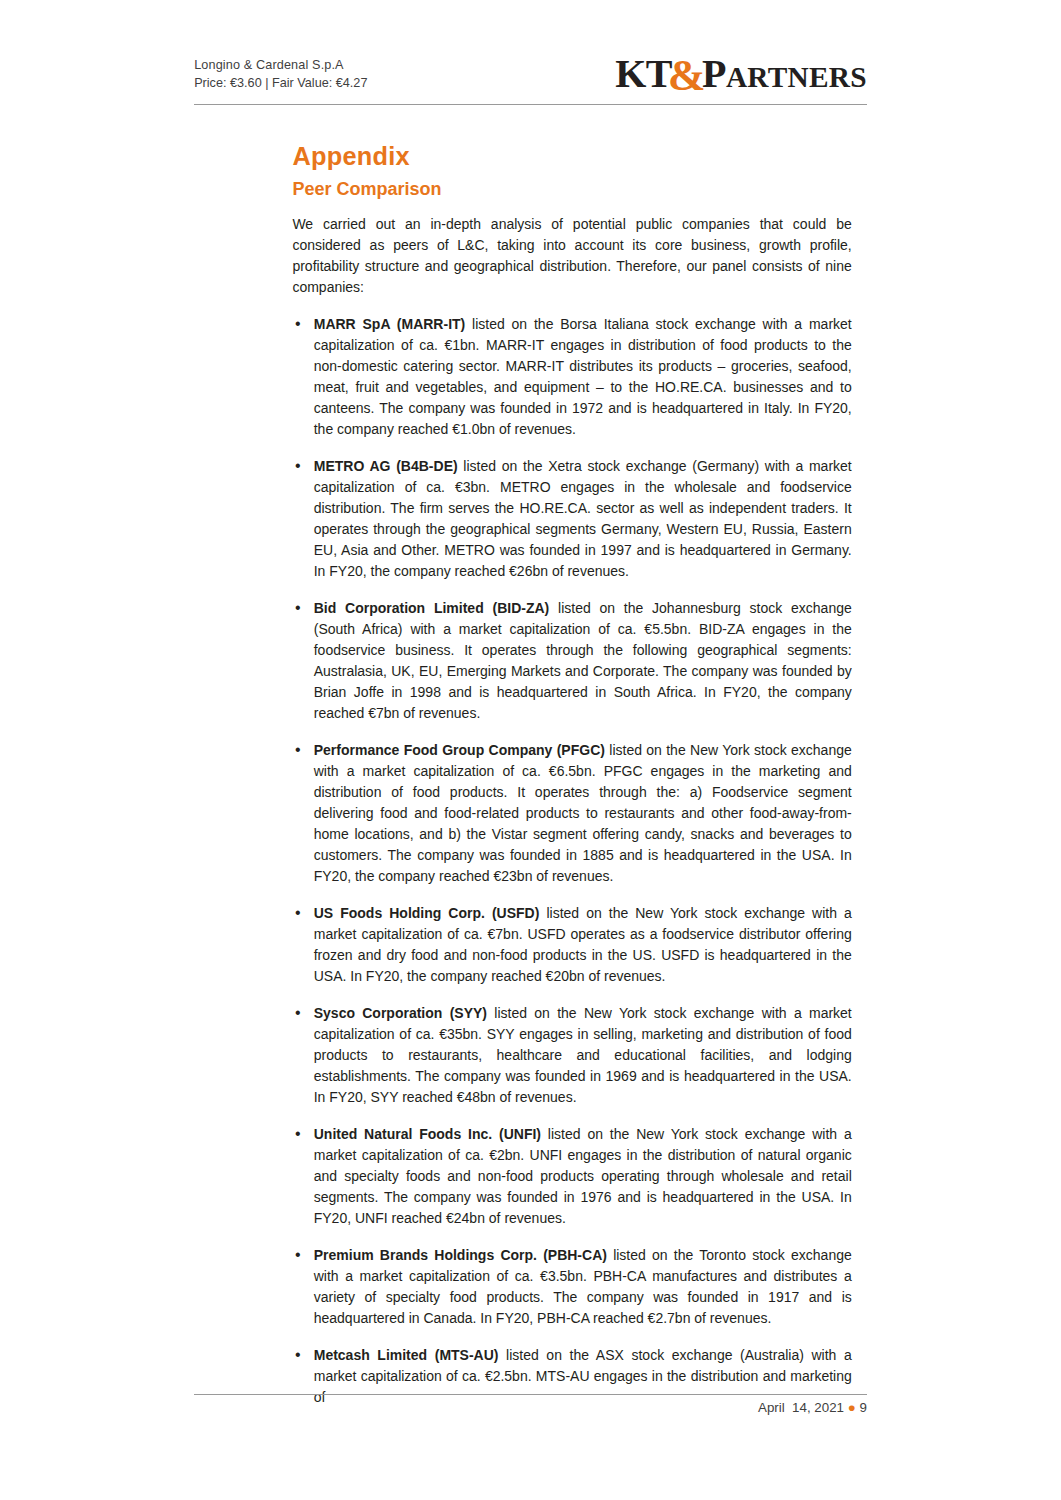Longino & Cardenal S.p.A
Price: €3.60 | Fair Value: €4.27
KT&PARTNERS
Appendix
Peer Comparison
We carried out an in-depth analysis of potential public companies that could be considered as peers of L&C, taking into account its core business, growth profile, profitability structure and geographical distribution. Therefore, our panel consists of nine companies:
MARR SpA (MARR-IT) listed on the Borsa Italiana stock exchange with a market capitalization of ca. €1bn. MARR-IT engages in distribution of food products to the non-domestic catering sector. MARR-IT distributes its products – groceries, seafood, meat, fruit and vegetables, and equipment – to the HO.RE.CA. businesses and to canteens. The company was founded in 1972 and is headquartered in Italy. In FY20, the company reached €1.0bn of revenues.
METRO AG (B4B-DE) listed on the Xetra stock exchange (Germany) with a market capitalization of ca. €3bn. METRO engages in the wholesale and foodservice distribution. The firm serves the HO.RE.CA. sector as well as independent traders. It operates through the geographical segments Germany, Western EU, Russia, Eastern EU, Asia and Other. METRO was founded in 1997 and is headquartered in Germany. In FY20, the company reached €26bn of revenues.
Bid Corporation Limited (BID-ZA) listed on the Johannesburg stock exchange (South Africa) with a market capitalization of ca. €5.5bn. BID-ZA engages in the foodservice business. It operates through the following geographical segments: Australasia, UK, EU, Emerging Markets and Corporate. The company was founded by Brian Joffe in 1998 and is headquartered in South Africa. In FY20, the company reached €7bn of revenues.
Performance Food Group Company (PFGC) listed on the New York stock exchange with a market capitalization of ca. €6.5bn. PFGC engages in the marketing and distribution of food products. It operates through the: a) Foodservice segment delivering food and food-related products to restaurants and other food-away-from-home locations, and b) the Vistar segment offering candy, snacks and beverages to customers. The company was founded in 1885 and is headquartered in the USA. In FY20, the company reached €23bn of revenues.
US Foods Holding Corp. (USFD) listed on the New York stock exchange with a market capitalization of ca. €7bn. USFD operates as a foodservice distributor offering frozen and dry food and non-food products in the US. USFD is headquartered in the USA. In FY20, the company reached €20bn of revenues.
Sysco Corporation (SYY) listed on the New York stock exchange with a market capitalization of ca. €35bn. SYY engages in selling, marketing and distribution of food products to restaurants, healthcare and educational facilities, and lodging establishments. The company was founded in 1969 and is headquartered in the USA. In FY20, SYY reached €48bn of revenues.
United Natural Foods Inc. (UNFI) listed on the New York stock exchange with a market capitalization of ca. €2bn. UNFI engages in the distribution of natural organic and specialty foods and non-food products operating through wholesale and retail segments. The company was founded in 1976 and is headquartered in the USA. In FY20, UNFI reached €24bn of revenues.
Premium Brands Holdings Corp. (PBH-CA) listed on the Toronto stock exchange with a market capitalization of ca. €3.5bn. PBH-CA manufactures and distributes a variety of specialty food products. The company was founded in 1917 and is headquartered in Canada. In FY20, PBH-CA reached €2.7bn of revenues.
Metcash Limited (MTS-AU) listed on the ASX stock exchange (Australia) with a market capitalization of ca. €2.5bn. MTS-AU engages in the distribution and marketing of
April 14, 2021 ● 9